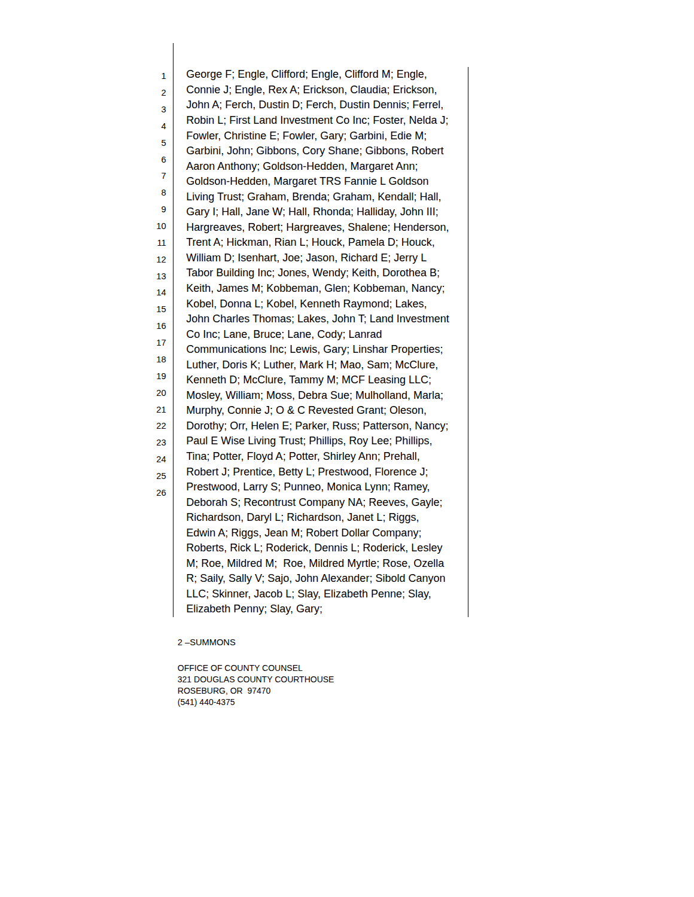1
2
3
4
5
6
7
8
9
10
11
12
13
14
15
16
17
18
19
20
21
22
23
24
25
26
George F; Engle, Clifford; Engle, Clifford M; Engle, Connie J; Engle, Rex A; Erickson, Claudia; Erickson, John A; Ferch, Dustin D; Ferch, Dustin Dennis; Ferrel, Robin L; First Land Investment Co Inc; Foster, Nelda J; Fowler, Christine E; Fowler, Gary; Garbini, Edie M; Garbini, John; Gibbons, Cory Shane; Gibbons, Robert Aaron Anthony; Goldson-Hedden, Margaret Ann; Goldson-Hedden, Margaret TRS Fannie L Goldson Living Trust; Graham, Brenda; Graham, Kendall; Hall, Gary I; Hall, Jane W; Hall, Rhonda; Halliday, John III; Hargreaves, Robert; Hargreaves, Shalene; Henderson, Trent A; Hickman, Rian L; Houck, Pamela D; Houck, William D; Isenhart, Joe; Jason, Richard E; Jerry L Tabor Building Inc; Jones, Wendy; Keith, Dorothea B; Keith, James M; Kobbeman, Glen; Kobbeman, Nancy; Kobel, Donna L; Kobel, Kenneth Raymond; Lakes, John Charles Thomas; Lakes, John T; Land Investment Co Inc; Lane, Bruce; Lane, Cody; Lanrad Communications Inc; Lewis, Gary; Linshar Properties; Luther, Doris K; Luther, Mark H; Mao, Sam; McClure, Kenneth D; McClure, Tammy M; MCF Leasing LLC; Mosley, William; Moss, Debra Sue; Mulholland, Marla; Murphy, Connie J; O & C Revested Grant; Oleson, Dorothy; Orr, Helen E; Parker, Russ; Patterson, Nancy; Paul E Wise Living Trust; Phillips, Roy Lee; Phillips, Tina; Potter, Floyd A; Potter, Shirley Ann; Prehall, Robert J; Prentice, Betty L; Prestwood, Florence J; Prestwood, Larry S; Punneo, Monica Lynn; Ramey, Deborah S; Recontrust Company NA; Reeves, Gayle; Richardson, Daryl L; Richardson, Janet L; Riggs, Edwin A; Riggs, Jean M; Robert Dollar Company; Roberts, Rick L; Roderick, Dennis L; Roderick, Lesley M; Roe, Mildred M; Roe, Mildred Myrtle; Rose, Ozella R; Saily, Sally V; Sajo, John Alexander; Sibold Canyon LLC; Skinner, Jacob L; Slay, Elizabeth Penne; Slay, Elizabeth Penny; Slay, Gary;
2 –SUMMONS
OFFICE OF COUNTY COUNSEL
321 DOUGLAS COUNTY COURTHOUSE
ROSEBURG, OR 97470
(541) 440-4375